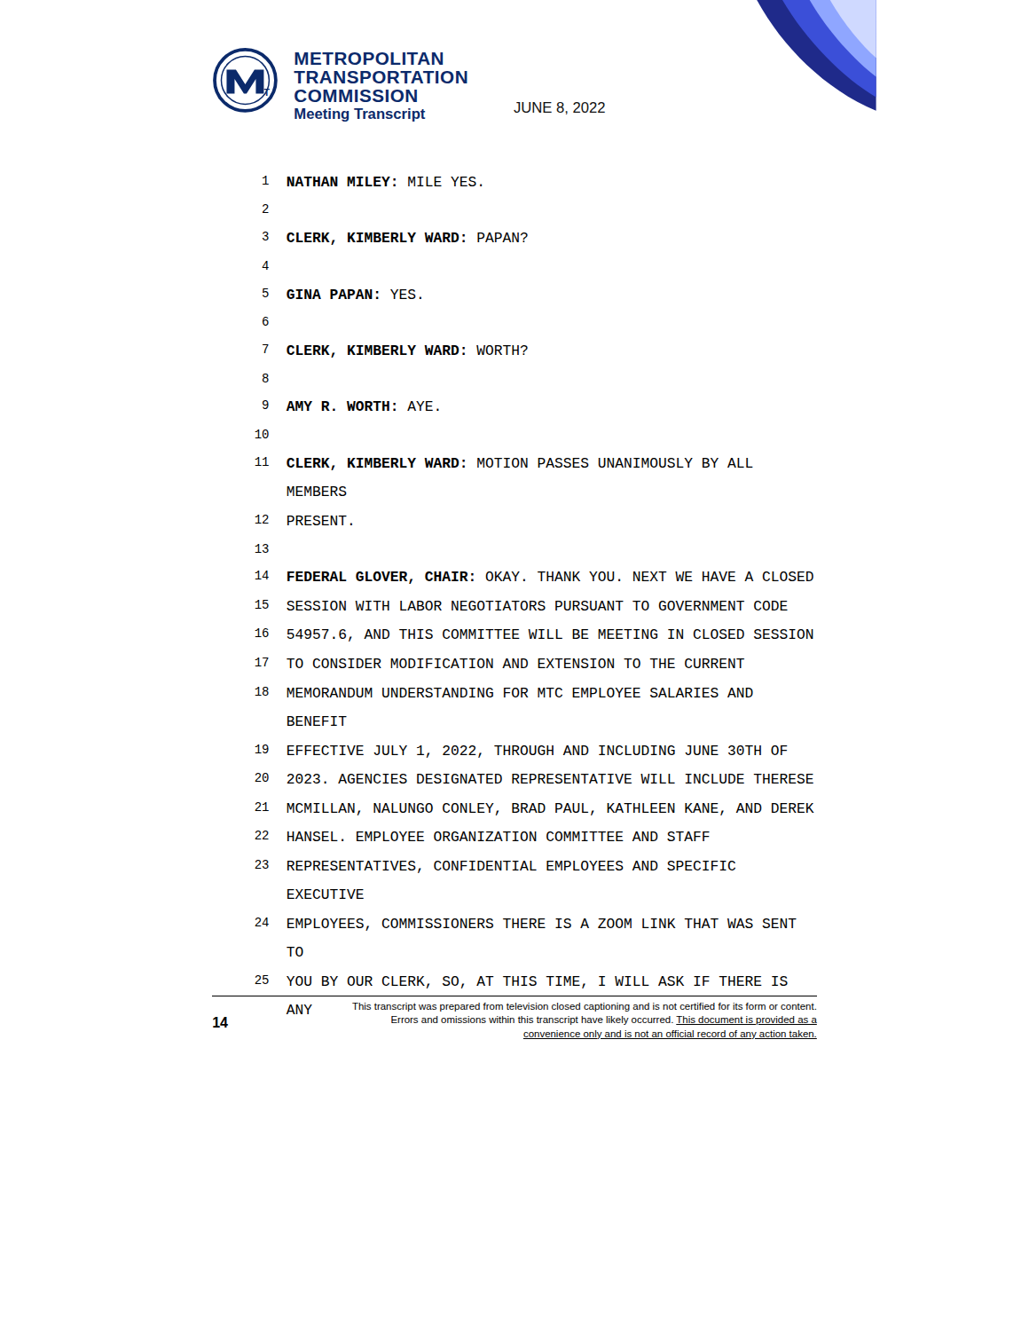T
Metropolitan
Transportation
Commission
Meeting Transcript
JUNE 8, 2022
NATHAN MILEY: MILE YES.
CLERK, KIMBERLY WARD: PAPAN?
GINA PAPAN: YES.
CLERK, KIMBERLY WARD: WORTH?
AMY R. WORTH: AYE.
CLERK, KIMBERLY WARD: MOTION PASSES UNANIMOUSLY BY ALL MEMBERS
PRESENT.
FEDERAL GLOVER, CHAIR: OKAY. THANK YOU. NEXT WE HAVE A CLOSED
SESSION WITH LABOR NEGOTIATORS PURSUANT TO GOVERNMENT CODE
54957.6, AND THIS COMMITTEE WILL BE MEETING IN CLOSED SESSION
TO CONSIDER MODIFICATION AND EXTENSION TO THE CURRENT
MEMORANDUM UNDERSTANDING FOR MTC EMPLOYEE SALARIES AND BENEFIT
EFFECTIVE JULY 1, 2022, THROUGH AND INCLUDING JUNE 30TH OF
2023. AGENCIES DESIGNATED REPRESENTATIVE WILL INCLUDE THERESE
MCMILLAN, NALUNGO CONLEY, BRAD PAUL, KATHLEEN KANE, AND DEREK
HANSEL. EMPLOYEE ORGANIZATION COMMITTEE AND STAFF
REPRESENTATIVES, CONFIDENTIAL EMPLOYEES AND SPECIFIC EXECUTIVE
EMPLOYEES, COMMISSIONERS THERE IS A ZOOM LINK THAT WAS SENT TO
YOU BY OUR CLERK, SO, AT THIS TIME, I WILL ASK IF THERE IS ANY
14
This transcript was prepared from television closed captioning and is not certified for its form or content.
Errors and omissions within this transcript have likely occurred. This document is provided as a convenience only and is not an official record of any action taken.